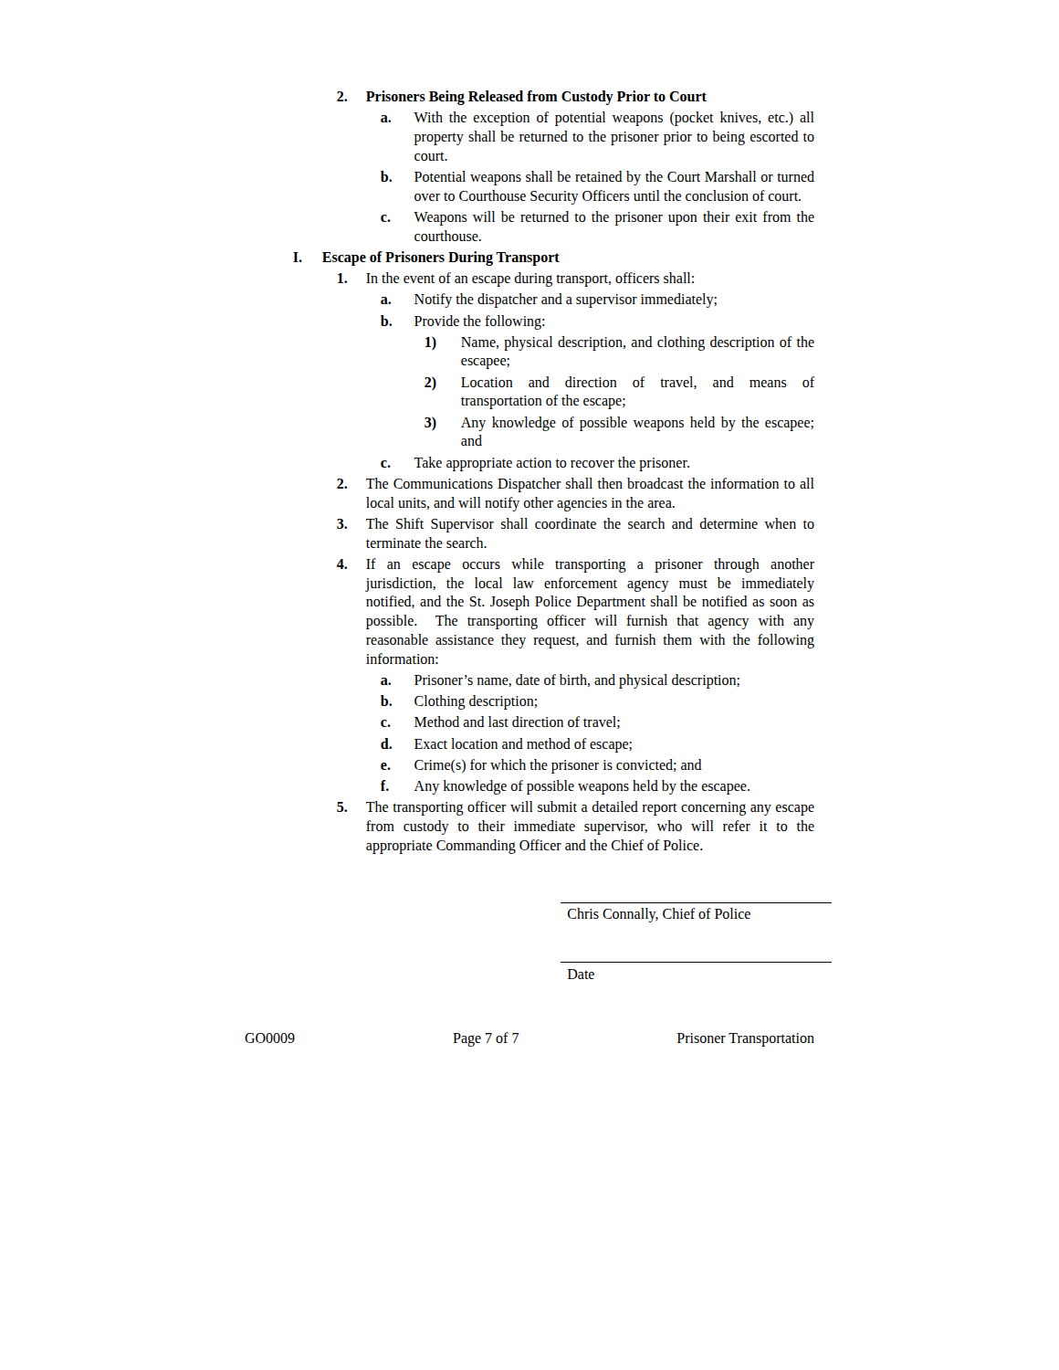2.
Prisoners Being Released from Custody Prior to Court
a.
With the exception of potential weapons (pocket knives, etc.) all property shall be returned to the prisoner prior to being escorted to court.
b.
Potential weapons shall be retained by the Court Marshall or turned over to Courthouse Security Officers until the conclusion of court.
c.
Weapons will be returned to the prisoner upon their exit from the courthouse.
I.
Escape of Prisoners During Transport
1.
In the event of an escape during transport, officers shall:
a.
Notify the dispatcher and a supervisor immediately;
b.
Provide the following:
1)
Name, physical description, and clothing description of the escapee;
2)
Location and direction of travel, and means of transportation of the escape;
3)
Any knowledge of possible weapons held by the escapee; and
c.
Take appropriate action to recover the prisoner.
2.
The Communications Dispatcher shall then broadcast the information to all local units, and will notify other agencies in the area.
3.
The Shift Supervisor shall coordinate the search and determine when to terminate the search.
4.
If an escape occurs while transporting a prisoner through another jurisdiction, the local law enforcement agency must be immediately notified, and the St. Joseph Police Department shall be notified as soon as possible. The transporting officer will furnish that agency with any reasonable assistance they request, and furnish them with the following information:
a.
Prisoner’s name, date of birth, and physical description;
b.
Clothing description;
c.
Method and last direction of travel;
d.
Exact location and method of escape;
e.
Crime(s) for which the prisoner is convicted; and
f.
Any knowledge of possible weapons held by the escapee.
5.
The transporting officer will submit a detailed report concerning any escape from custody to their immediate supervisor, who will refer it to the appropriate Commanding Officer and the Chief of Police.
Chris Connally, Chief of Police
Date
GO0009
Page 7 of 7
Prisoner Transportation